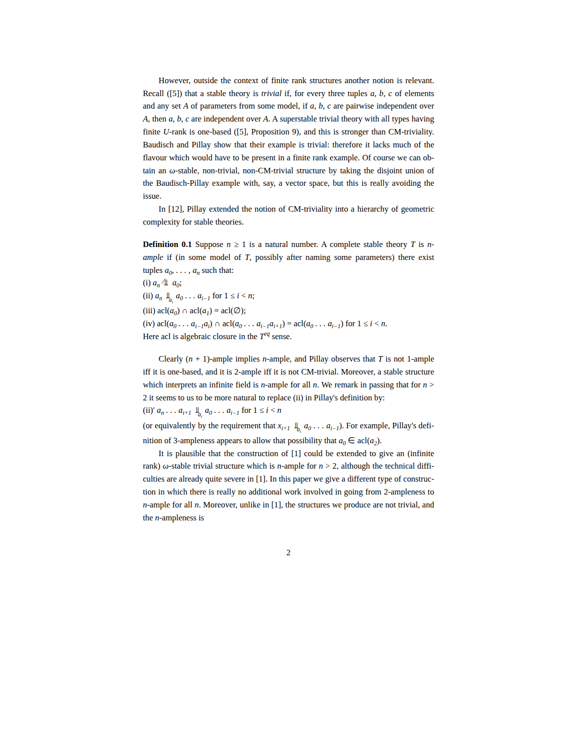However, outside the context of finite rank structures another notion is relevant. Recall ([5]) that a stable theory is trivial if, for every three tuples a, b, c of elements and any set A of parameters from some model, if a, b, c are pairwise independent over A, then a, b, c are independent over A. A superstable trivial theory with all types having finite U-rank is one-based ([5], Proposition 9), and this is stronger than CM-triviality. Baudisch and Pillay show that their example is trivial: therefore it lacks much of the flavour which would have to be present in a finite rank example. Of course we can obtain an ω-stable, non-trivial, non-CM-trivial structure by taking the disjoint union of the Baudisch-Pillay example with, say, a vector space, but this is really avoiding the issue.
In [12], Pillay extended the notion of CM-triviality into a hierarchy of geometric complexity for stable theories.
Definition 0.1 Suppose n ≥ 1 is a natural number. A complete stable theory T is n-ample if (in some model of T, possibly after naming some parameters) there exist tuples a0, . . . , an such that:
(i) an ∕⫫ a0;
(ii) an ⫫ai a0 . . . ai−1 for 1 ≤ i < n;
(iii) acl(a0) ∩ acl(a1) = acl(∅);
(iv) acl(a0 . . . ai−1ai) ∩ acl(a0 . . . ai−1ai+1) = acl(a0 . . . ai−1) for 1 ≤ i < n.
Here acl is algebraic closure in the Teq sense.
Clearly (n + 1)-ample implies n-ample, and Pillay observes that T is not 1-ample iff it is one-based, and it is 2-ample iff it is not CM-trivial. Moreover, a stable structure which interprets an infinite field is n-ample for all n. We remark in passing that for n > 2 it seems to us to be more natural to replace (ii) in Pillay's definition by:
(ii)′ an . . . ai+1 ⫫ai a0 . . . ai−1 for 1 ≤ i < n
(or equivalently by the requirement that xi+1 ⫫ai a0 . . . ai−1). For example, Pillay's definition of 3-ampleness appears to allow that possibility that a0 ∈ acl(a2).
It is plausible that the construction of [1] could be extended to give an (infinite rank) ω-stable trivial structure which is n-ample for n > 2, although the technical difficulties are already quite severe in [1]. In this paper we give a different type of construction in which there is really no additional work involved in going from 2-ampleness to n-ample for all n. Moreover, unlike in [1], the structures we produce are not trivial, and the n-ampleness is
2